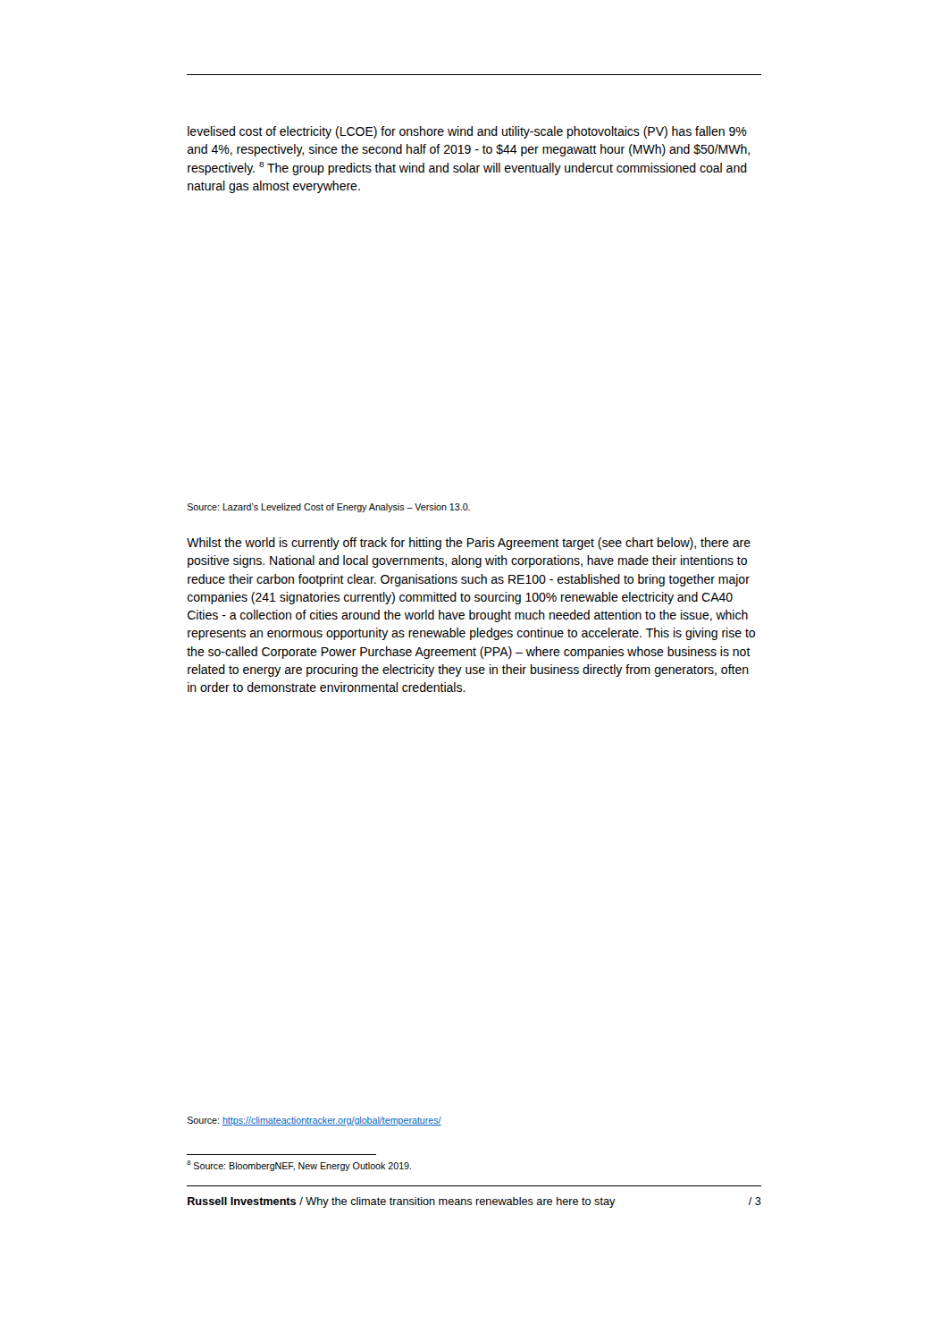levelised cost of electricity (LCOE) for onshore wind and utility-scale photovoltaics (PV) has fallen 9% and 4%, respectively, since the second half of 2019 - to $44 per megawatt hour (MWh) and $50/MWh, respectively. 8 The group predicts that wind and solar will eventually undercut commissioned coal and natural gas almost everywhere.
Source: Lazard’s Levelized Cost of Energy Analysis – Version 13.0.
Whilst the world is currently off track for hitting the Paris Agreement target (see chart below), there are positive signs. National and local governments, along with corporations, have made their intentions to reduce their carbon footprint clear. Organisations such as RE100 - established to bring together major companies (241 signatories currently) committed to sourcing 100% renewable electricity and CA40 Cities - a collection of cities around the world have brought much needed attention to the issue, which represents an enormous opportunity as renewable pledges continue to accelerate. This is giving rise to the so-called Corporate Power Purchase Agreement (PPA) – where companies whose business is not related to energy are procuring the electricity they use in their business directly from generators, often in order to demonstrate environmental credentials.
Source: https://climateactiontracker.org/global/temperatures/
8 Source: BloombergNEF, New Energy Outlook 2019.
Russell Investments / Why the climate transition means renewables are here to stay
/ 3